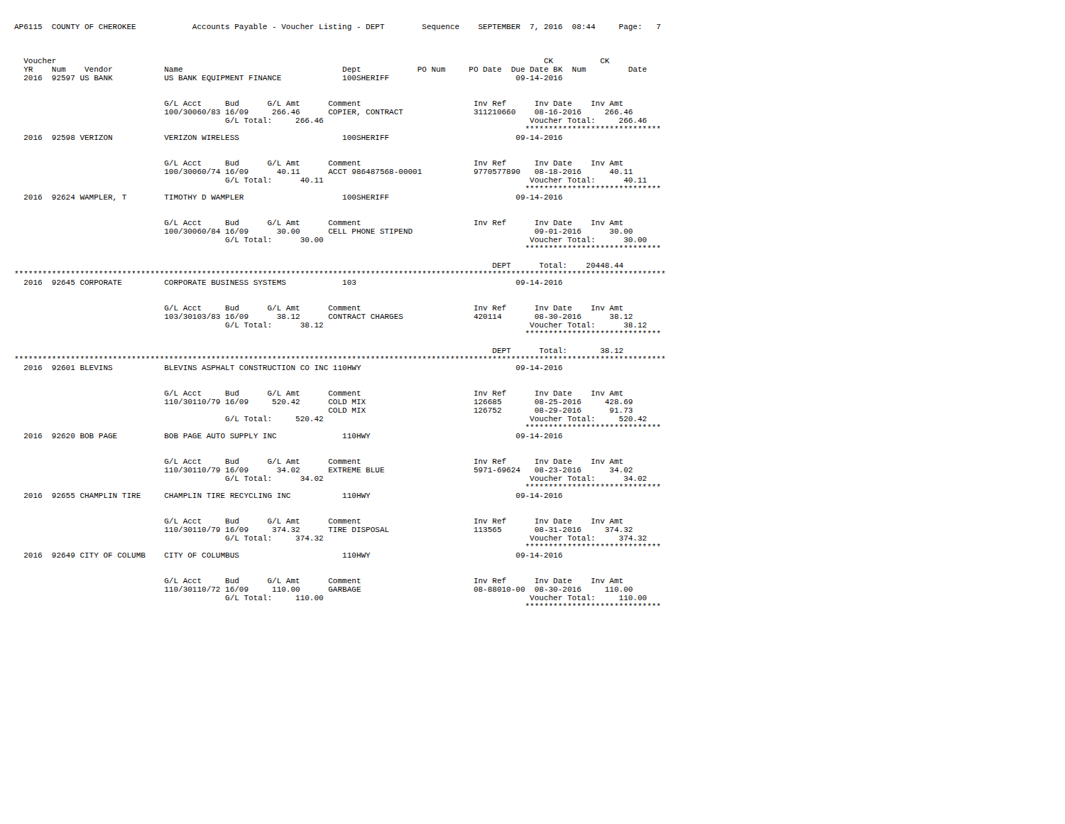AP6115 COUNTY OF CHEROKEE Accounts Payable - Voucher Listing - DEPT Sequence SEPTEMBER 7, 2016 08:44 Page: 7 Voucher CK CK YR Num Vendor Name Dept PO Num PO Date Due Date BK Num Date 2016 92597 US BANK US BANK EQUIPMENT FINANCE 100SHERIFF 09-14-2016 G/L Acct Bud G/L Amt Comment Inv Ref Inv Date Inv Amt 100/30060/83 16/09 266.46 COPIER, CONTRACT 311210660 08-16-2016 266.46 G/L Total: 266.46 Voucher Total: 266.46 ***************************** 2016 92598 VERIZON VERIZON WIRELESS 100SHERIFF 09-14-2016 G/L Acct Bud G/L Amt Comment Inv Ref Inv Date Inv Amt 100/30060/74 16/09 40.11 ACCT 986487568-00001 9770577890 08-18-2016 40.11 G/L Total: 40.11 Voucher Total: 40.11 ***************************** 2016 92624 WAMPLER, T TIMOTHY D WAMPLER 100SHERIFF 09-14-2016 G/L Acct Bud G/L Amt Comment Inv Ref Inv Date Inv Amt 100/30060/84 16/09 30.00 CELL PHONE STIPEND 09-01-2016 30.00 G/L Total: 30.00 Voucher Total: 30.00 ***************************** DEPT Total: 20448.44 ******************************************************************************************************************************************* 2016 92645 CORPORATE CORPORATE BUSINESS SYSTEMS 103 09-14-2016 G/L Acct Bud G/L Amt Comment Inv Ref Inv Date Inv Amt 103/30103/83 16/09 38.12 CONTRACT CHARGES 420114 08-30-2016 38.12 G/L Total: 38.12 Voucher Total: 38.12 ***************************** DEPT Total: 38.12 ******************************************************************************************************************************************* 2016 92601 BLEVINS BLEVINS ASPHALT CONSTRUCTION CO INC 110HWY 09-14-2016 G/L Acct Bud G/L Amt Comment Inv Ref Inv Date Inv Amt 110/30110/79 16/09 520.42 COLD MIX 126685 08-25-2016 428.69 COLD MIX 126752 08-29-2016 91.73 G/L Total: 520.42 Voucher Total: 520.42 ***************************** 2016 92620 BOB PAGE BOB PAGE AUTO SUPPLY INC 110HWY 09-14-2016 G/L Acct Bud G/L Amt Comment Inv Ref Inv Date Inv Amt 110/30110/79 16/09 34.02 EXTREME BLUE 5971-69624 08-23-2016 34.02 G/L Total: 34.02 Voucher Total: 34.02 ***************************** 2016 92655 CHAMPLIN TIRE CHAMPLIN TIRE RECYCLING INC 110HWY 09-14-2016 G/L Acct Bud G/L Amt Comment Inv Ref Inv Date Inv Amt 110/30110/79 16/09 374.32 TIRE DISPOSAL 113565 08-31-2016 374.32 G/L Total: 374.32 Voucher Total: 374.32 ***************************** 2016 92649 CITY OF COLUMB CITY OF COLUMBUS 110HWY 09-14-2016 G/L Acct Bud G/L Amt Comment Inv Ref Inv Date Inv Amt 110/30110/72 16/09 110.00 GARBAGE 08-88010-00 08-30-2016 110.00 G/L Total: 110.00 Voucher Total: 110.00 *****************************